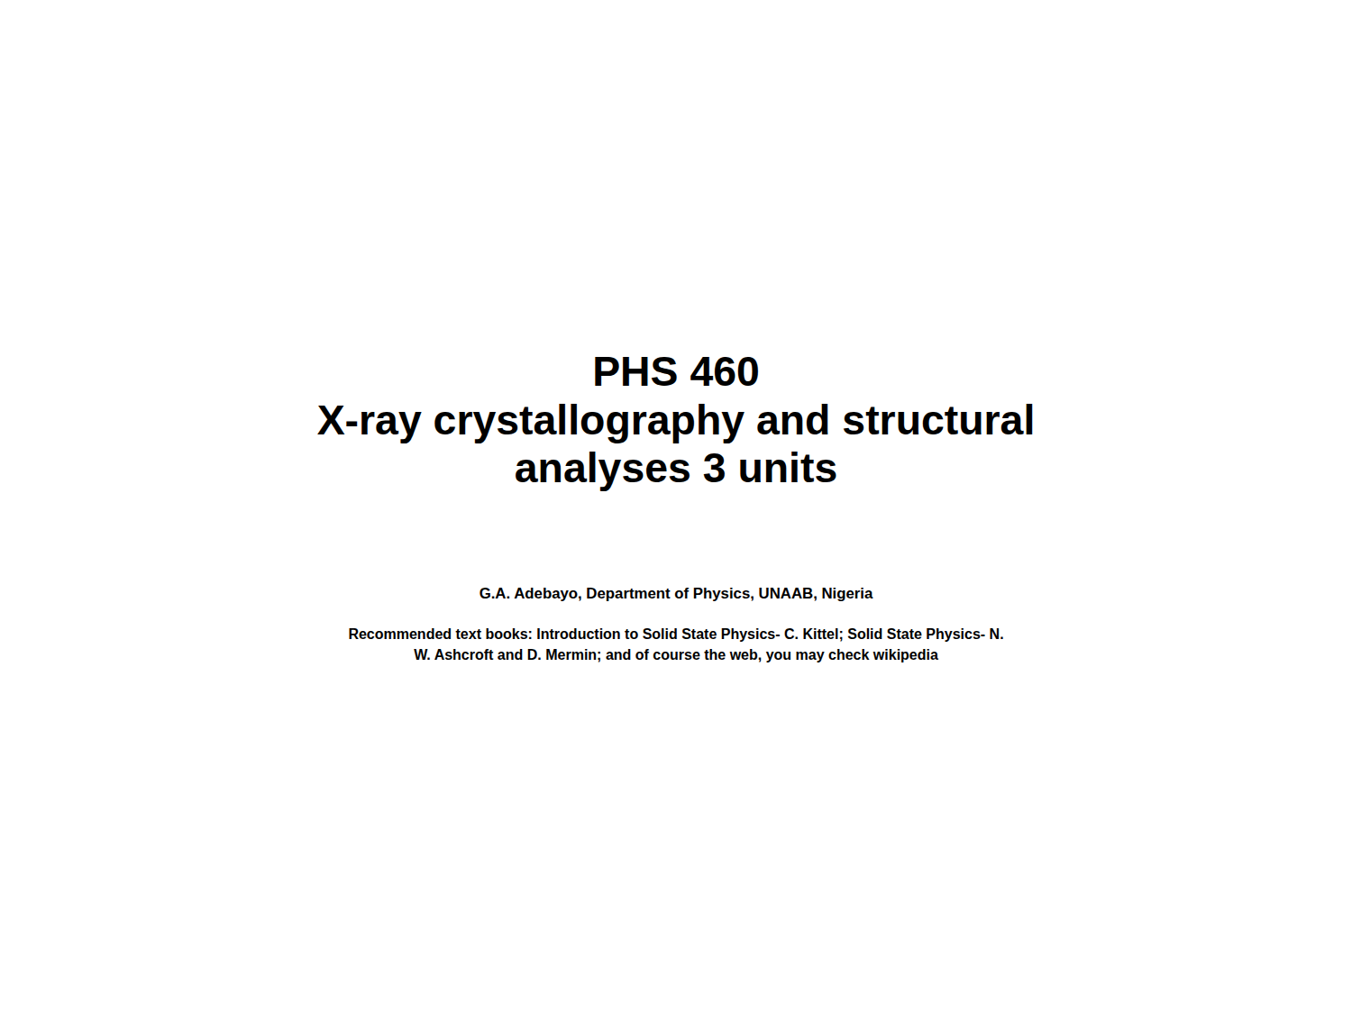PHS 460
X-ray crystallography and structural analyses 3 units
G.A. Adebayo, Department of Physics, UNAAB, Nigeria
Recommended text books: Introduction to Solid State Physics- C. Kittel; Solid State Physics- N. W. Ashcroft and D. Mermin; and of course the web, you may check wikipedia